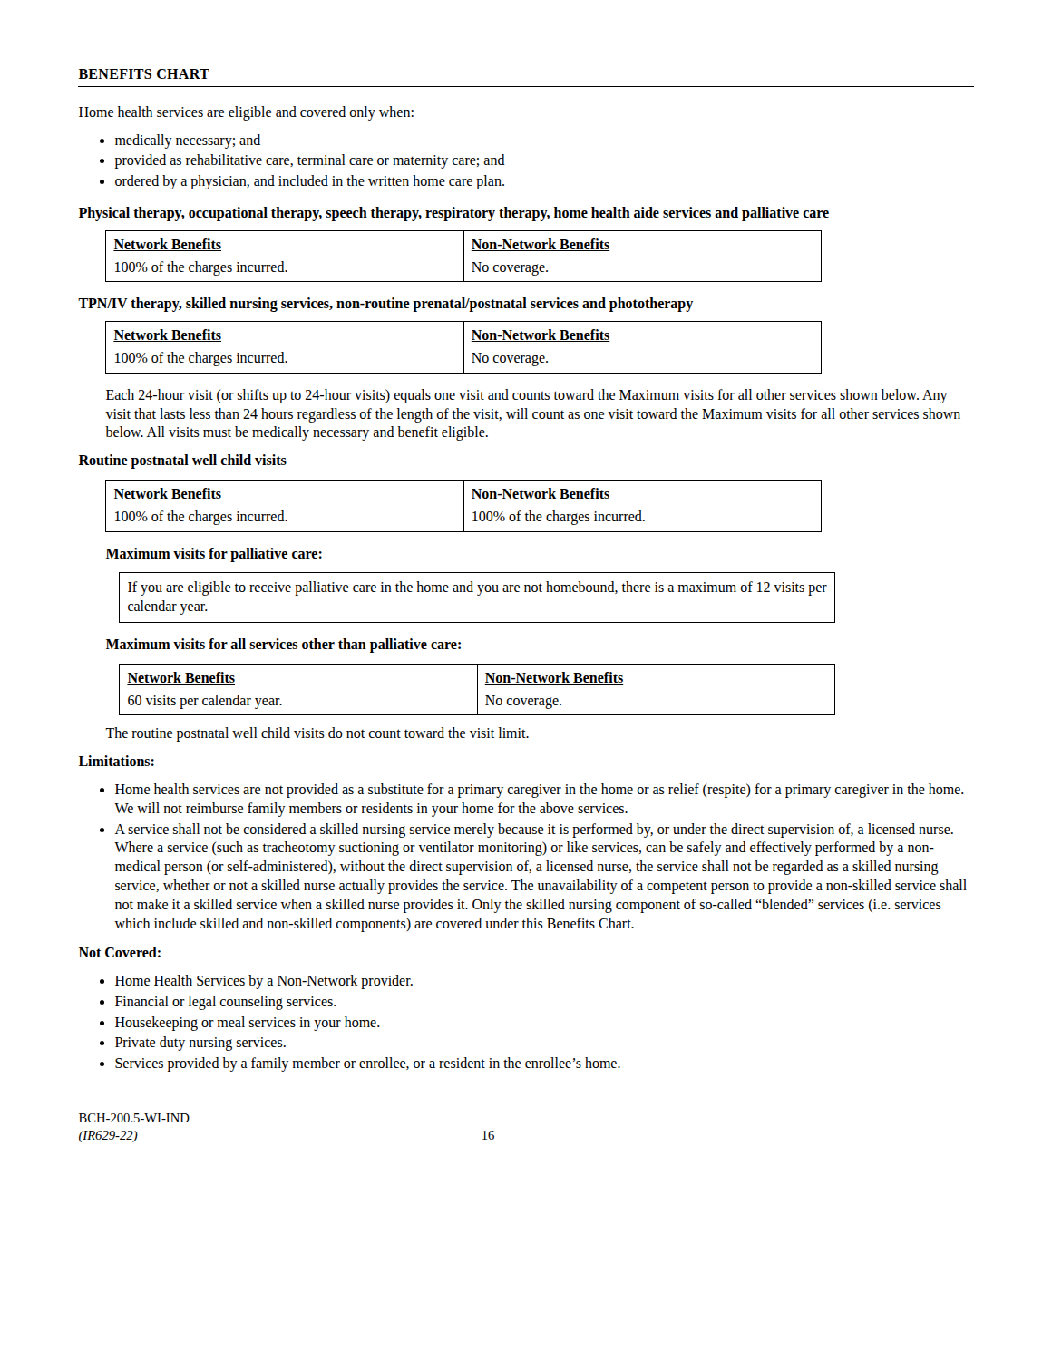BENEFITS CHART
Home health services are eligible and covered only when:
medically necessary; and
provided as rehabilitative care, terminal care or maternity care; and
ordered by a physician, and included in the written home care plan.
Physical therapy, occupational therapy, speech therapy, respiratory therapy, home health aide services and palliative care
| Network Benefits | Non-Network Benefits |
| 100% of the charges incurred. | No coverage. |
TPN/IV therapy, skilled nursing services, non-routine prenatal/postnatal services and phototherapy
| Network Benefits | Non-Network Benefits |
| 100% of the charges incurred. | No coverage. |
Each 24-hour visit (or shifts up to 24-hour visits) equals one visit and counts toward the Maximum visits for all other services shown below. Any visit that lasts less than 24 hours regardless of the length of the visit, will count as one visit toward the Maximum visits for all other services shown below. All visits must be medically necessary and benefit eligible.
Routine postnatal well child visits
| Network Benefits | Non-Network Benefits |
| 100% of the charges incurred. | 100% of the charges incurred. |
Maximum visits for palliative care:
| If you are eligible to receive palliative care in the home and you are not homebound, there is a maximum of 12 visits per calendar year. |
Maximum visits for all services other than palliative care:
| Network Benefits | Non-Network Benefits |
| 60 visits per calendar year. | No coverage. |
The routine postnatal well child visits do not count toward the visit limit.
Limitations:
Home health services are not provided as a substitute for a primary caregiver in the home or as relief (respite) for a primary caregiver in the home. We will not reimburse family members or residents in your home for the above services.
A service shall not be considered a skilled nursing service merely because it is performed by, or under the direct supervision of, a licensed nurse. Where a service (such as tracheotomy suctioning or ventilator monitoring) or like services, can be safely and effectively performed by a non-medical person (or self-administered), without the direct supervision of, a licensed nurse, the service shall not be regarded as a skilled nursing service, whether or not a skilled nurse actually provides the service. The unavailability of a competent person to provide a non-skilled service shall not make it a skilled service when a skilled nurse provides it. Only the skilled nursing component of so-called “blended” services (i.e. services which include skilled and non-skilled components) are covered under this Benefits Chart.
Not Covered:
Home Health Services by a Non-Network provider.
Financial or legal counseling services.
Housekeeping or meal services in your home.
Private duty nursing services.
Services provided by a family member or enrollee, or a resident in the enrollee’s home.
BCH-200.5-WI-IND
(IR629-22) 16